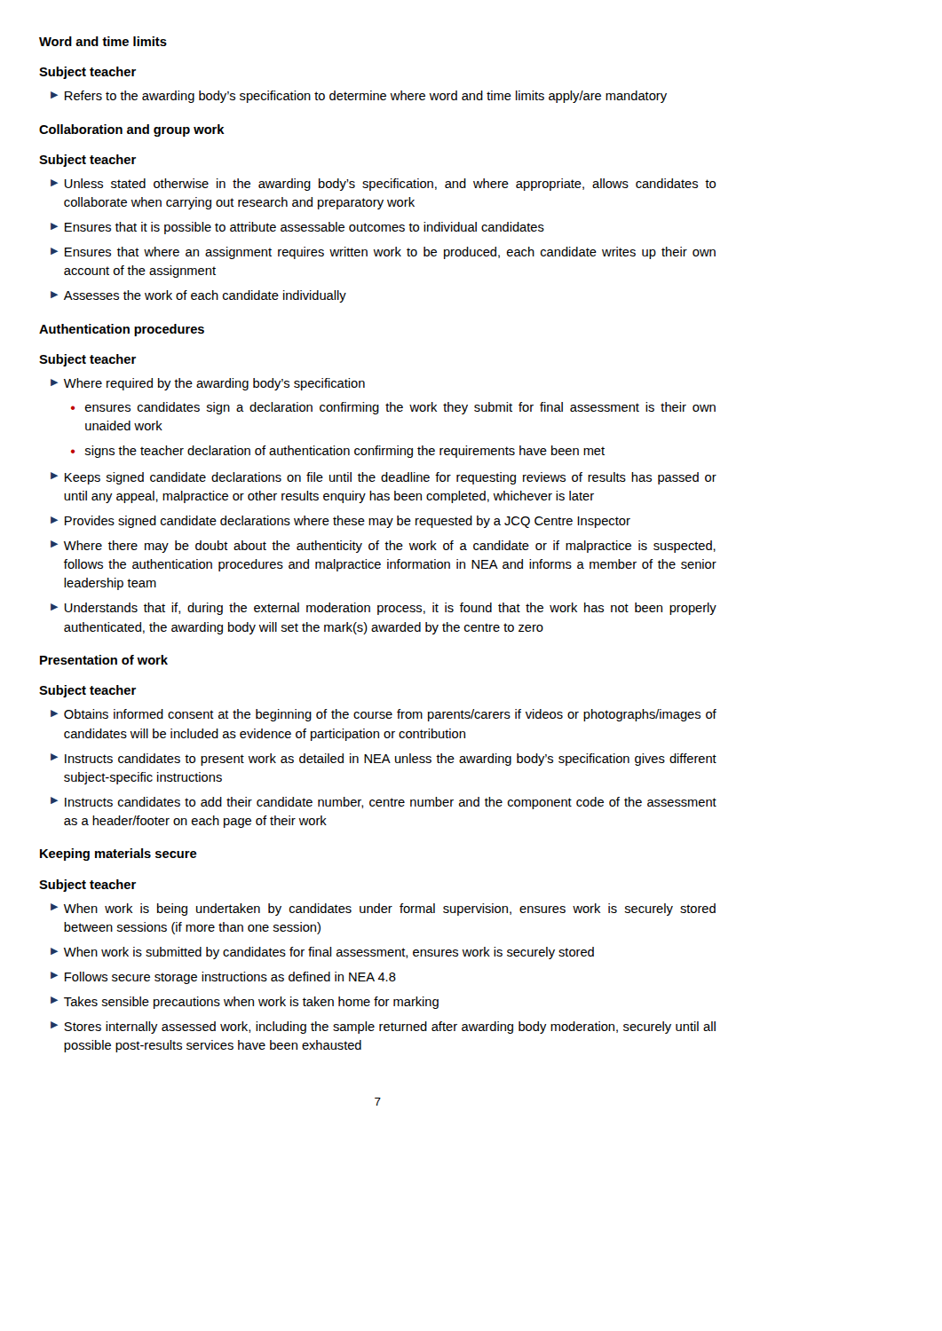Word and time limits
Subject teacher
Refers to the awarding body’s specification to determine where word and time limits apply/are mandatory
Collaboration and group work
Subject teacher
Unless stated otherwise in the awarding body’s specification, and where appropriate, allows candidates to collaborate when carrying out research and preparatory work
Ensures that it is possible to attribute assessable outcomes to individual candidates
Ensures that where an assignment requires written work to be produced, each candidate writes up their own account of the assignment
Assesses the work of each candidate individually
Authentication procedures
Subject teacher
Where required by the awarding body’s specification
ensures candidates sign a declaration confirming the work they submit for final assessment is their own unaided work
signs the teacher declaration of authentication confirming the requirements have been met
Keeps signed candidate declarations on file until the deadline for requesting reviews of results has passed or until any appeal, malpractice or other results enquiry has been completed, whichever is later
Provides signed candidate declarations where these may be requested by a JCQ Centre Inspector
Where there may be doubt about the authenticity of the work of a candidate or if malpractice is suspected, follows the authentication procedures and malpractice information in NEA and informs a member of the senior leadership team
Understands that if, during the external moderation process, it is found that the work has not been properly authenticated, the awarding body will set the mark(s) awarded by the centre to zero
Presentation of work
Subject teacher
Obtains informed consent at the beginning of the course from parents/carers if videos or photographs/images of candidates will be included as evidence of participation or contribution
Instructs candidates to present work as detailed in NEA unless the awarding body’s specification gives different subject-specific instructions
Instructs candidates to add their candidate number, centre number and the component code of the assessment as a header/footer on each page of their work
Keeping materials secure
Subject teacher
When work is being undertaken by candidates under formal supervision, ensures work is securely stored between sessions (if more than one session)
When work is submitted by candidates for final assessment, ensures work is securely stored
Follows secure storage instructions as defined in NEA 4.8
Takes sensible precautions when work is taken home for marking
Stores internally assessed work, including the sample returned after awarding body moderation, securely until all possible post-results services have been exhausted
7